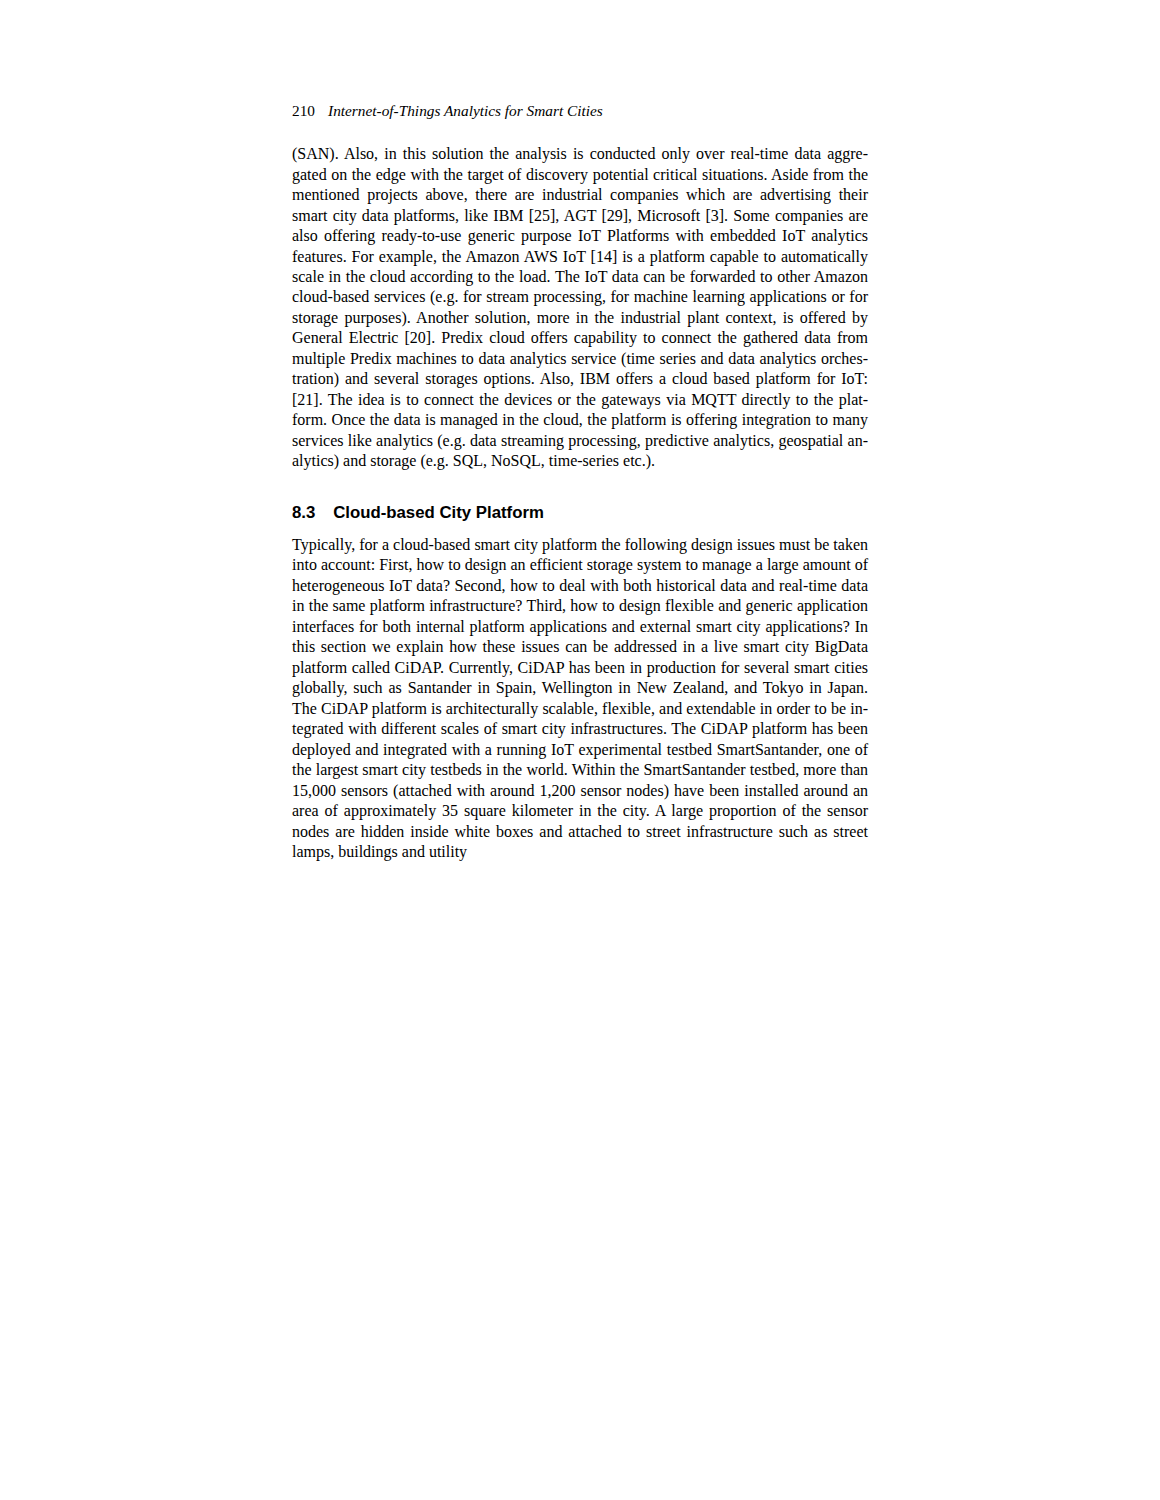210 Internet-of-Things Analytics for Smart Cities
(SAN). Also, in this solution the analysis is conducted only over real-time data aggregated on the edge with the target of discovery potential critical situations. Aside from the mentioned projects above, there are industrial companies which are advertising their smart city data platforms, like IBM [25], AGT [29], Microsoft [3]. Some companies are also offering ready-to-use generic purpose IoT Platforms with embedded IoT analytics features. For example, the Amazon AWS IoT [14] is a platform capable to automatically scale in the cloud according to the load. The IoT data can be forwarded to other Amazon cloud-based services (e.g. for stream processing, for machine learning applications or for storage purposes). Another solution, more in the industrial plant context, is offered by General Electric [20]. Predix cloud offers capability to connect the gathered data from multiple Predix machines to data analytics service (time series and data analytics orchestration) and several storages options. Also, IBM offers a cloud based platform for IoT: [21]. The idea is to connect the devices or the gateways via MQTT directly to the platform. Once the data is managed in the cloud, the platform is offering integration to many services like analytics (e.g. data streaming processing, predictive analytics, geospatial analytics) and storage (e.g. SQL, NoSQL, time-series etc.).
8.3 Cloud-based City Platform
Typically, for a cloud-based smart city platform the following design issues must be taken into account: First, how to design an efficient storage system to manage a large amount of heterogeneous IoT data? Second, how to deal with both historical data and real-time data in the same platform infrastructure? Third, how to design flexible and generic application interfaces for both internal platform applications and external smart city applications? In this section we explain how these issues can be addressed in a live smart city BigData platform called CiDAP. Currently, CiDAP has been in production for several smart cities globally, such as Santander in Spain, Wellington in New Zealand, and Tokyo in Japan. The CiDAP platform is architecturally scalable, flexible, and extendable in order to be integrated with different scales of smart city infrastructures. The CiDAP platform has been deployed and integrated with a running IoT experimental testbed SmartSantander, one of the largest smart city testbeds in the world. Within the SmartSantander testbed, more than 15,000 sensors (attached with around 1,200 sensor nodes) have been installed around an area of approximately 35 square kilometer in the city. A large proportion of the sensor nodes are hidden inside white boxes and attached to street infrastructure such as street lamps, buildings and utility